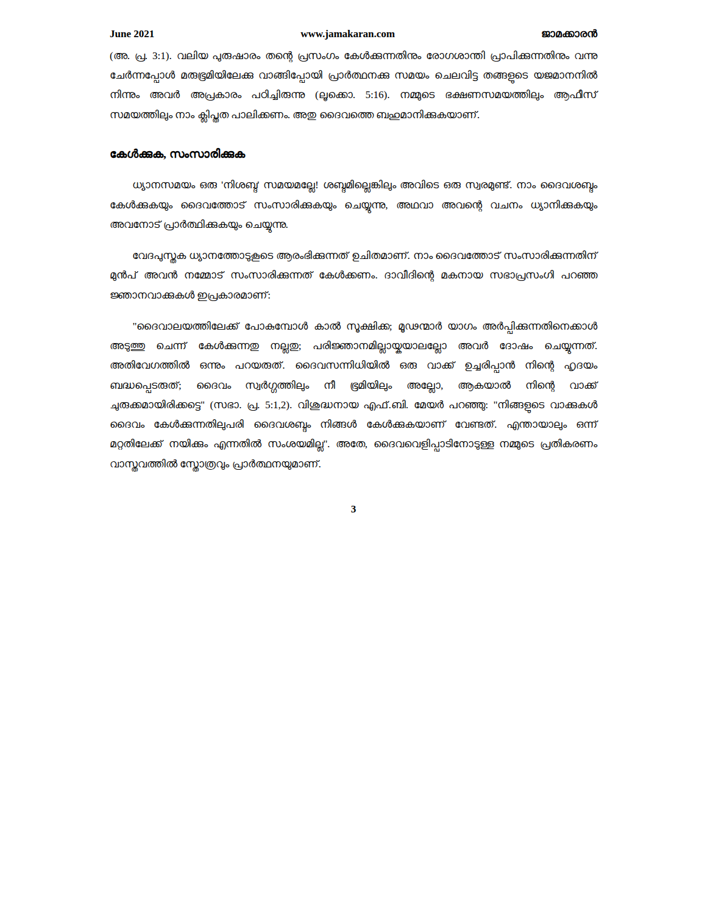June 2021 www.jamakaran.com ജാമക്കാരൻ
(അ. പ്ര. 3:1). വലിയ പുരുഷാരം തന്റെ പ്രസംഗം കേൾക്കുന്നതിനും രോഗശാന്തി പ്രാപിക്കുന്നതിനും വന്നു ചേർന്നപ്പോൾ മരുഭൂമിയിലേക്കു വാങ്ങിപ്പോയി പ്രാർത്ഥനക്കു സമയം ചെലവിട്ട തങ്ങളുടെ യജമാനനിൽ നിന്നും അവർ അപ്രകാരം പഠിച്ചിരുന്നു (ലൂക്കൊ. 5:16). നമ്മുടെ ഭക്ഷണസമയത്തിലും ആഫീസ് സമയത്തിലും നാം ക്ലിപ്തത പാലിക്കണം. അതു ദൈവത്തെ ബഹുമാനിക്കുകയാണ്.
കേൾക്കുക, സംസാരിക്കുക
ധ്യാനസമയം ഒരു 'നിശബ്ദ' സമയമല്ലേ! ശബ്ദമില്ലെങ്കിലും അവിടെ ഒരു സ്വരമുണ്ട്. നാം ദൈവശബ്ദം കേൾക്കുകയും ദൈവത്തോട് സംസാരിക്കുകയും ചെയ്യുന്നു, അഥവാ അവന്റെ വചനം ധ്യാനിക്കുകയും അവനോട് പ്രാർത്ഥിക്കുകയും ചെയ്യുന്നു.
വേദപുസ്തക ധ്യാനത്തോടുകൂടെ ആരംഭിക്കുന്നത് ഉചിതമാണ്. നാം ദൈവത്തോട് സംസാരിക്കുന്നതിന് മുൻപ് അവൻ നമ്മോട് സംസാരിക്കുന്നത് കേൾക്കണം. ദാവീദിന്റെ മകനായ സഭാപ്രസംഗി പറഞ്ഞ ജ്ഞാനവാക്കുകൾ ഇപ്രകാരമാണ്:
"ദൈവാലയത്തിലേക്ക് പോകുമ്പോൾ കാൽ സൂക്ഷിക്ക; മൂഢന്മാർ യാഗം അർപ്പിക്കുന്നതിനെക്കാൾ അടുത്തു ചെന്ന് കേൾക്കുന്നതു നല്ലതു; പരിജ്ഞാനമില്ലായ്കയാലല്ലോ അവർ ദോഷം ചെയ്യുന്നത്. അതിവേഗത്തിൽ ഒന്നും പറയരുത്. ദൈവസന്നിധിയിൽ ഒരു വാക്ക് ഉച്ചരിപ്പാൻ നിന്റെ ഹൃദയം ബദ്ധപ്പെടരുത്; ദൈവം സ്വർഗ്ഗത്തിലും നീ ഭൂമിയിലും അല്ലോ, ആകയാൽ നിന്റെ വാക്ക് ചുരുക്കമായിരിക്കട്ടെ" (സഭാ. പ്ര. 5:1,2). വിശുദ്ധനായ എഫ്.ബി. മേയർ പറഞ്ഞു: "നിങ്ങളുടെ വാക്കുകൾ ദൈവം കേൾക്കുന്നതിലുപരി ദൈവശബ്ദം നിങ്ങൾ കേൾക്കുകയാണ് വേണ്ടത്. എന്തായാലും ഒന്ന് മറ്റതിലേക്ക് നയിക്കും എന്നതിൽ സംശയമില്ല''. അതേ, ദൈവവെളിപ്പാടിനോടുള്ള നമ്മുടെ പ്രതികരണം വാസ്തവത്തിൽ സ്തോത്രവും പ്രാർത്ഥനയുമാണ്.
3